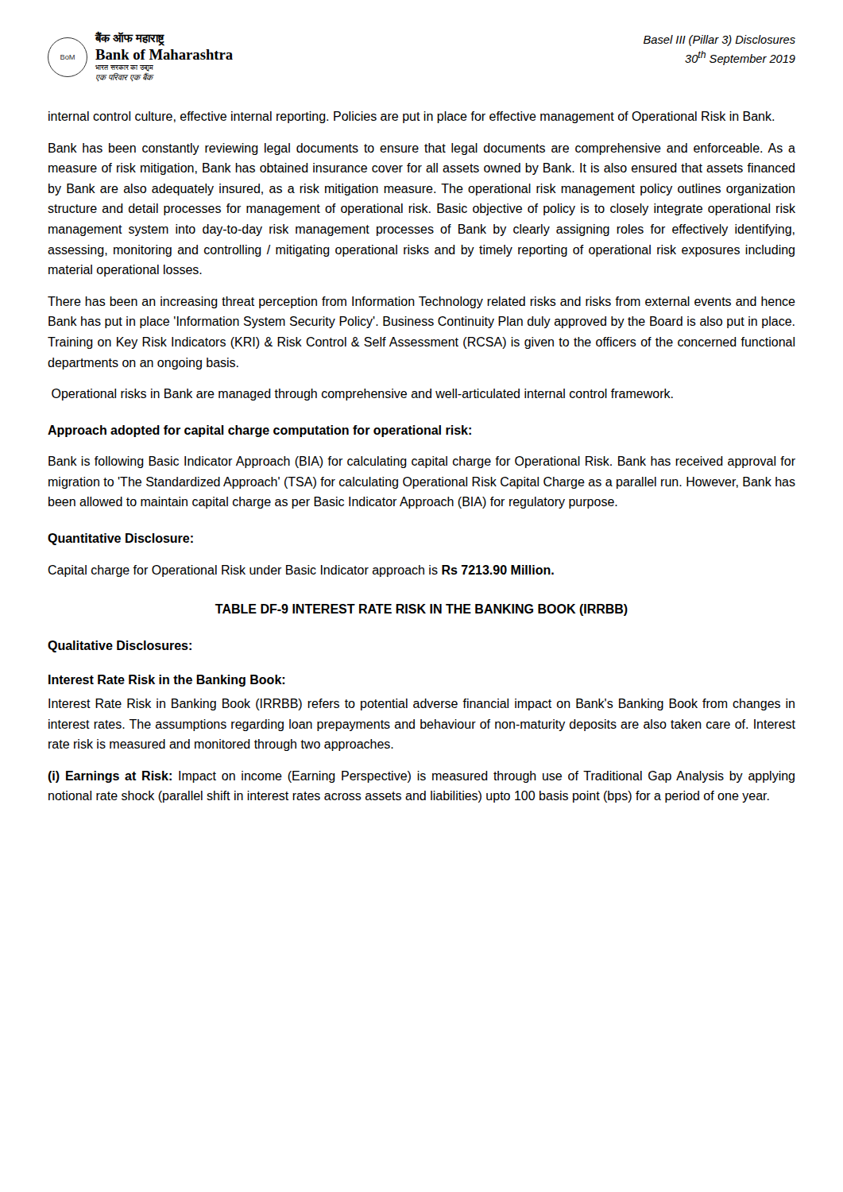BoM
बैंक ऑफ महाराष्ट्र
Bank of Maharashtra
भारत सरकार का उद्यम
एक परिवार एक बैंक
Basel III (Pillar 3) Disclosures
30th September 2019
internal control culture, effective internal reporting. Policies are put in place for effective management of Operational Risk in Bank.
Bank has been constantly reviewing legal documents to ensure that legal documents are comprehensive and enforceable. As a measure of risk mitigation, Bank has obtained insurance cover for all assets owned by Bank. It is also ensured that assets financed by Bank are also adequately insured, as a risk mitigation measure. The operational risk management policy outlines organization structure and detail processes for management of operational risk. Basic objective of policy is to closely integrate operational risk management system into day-to-day risk management processes of Bank by clearly assigning roles for effectively identifying, assessing, monitoring and controlling / mitigating operational risks and by timely reporting of operational risk exposures including material operational losses.
There has been an increasing threat perception from Information Technology related risks and risks from external events and hence Bank has put in place 'Information System Security Policy'. Business Continuity Plan duly approved by the Board is also put in place. Training on Key Risk Indicators (KRI) & Risk Control & Self Assessment (RCSA) is given to the officers of the concerned functional departments on an ongoing basis.
Operational risks in Bank are managed through comprehensive and well-articulated internal control framework.
Approach adopted for capital charge computation for operational risk:
Bank is following Basic Indicator Approach (BIA) for calculating capital charge for Operational Risk. Bank has received approval for migration to 'The Standardized Approach' (TSA) for calculating Operational Risk Capital Charge as a parallel run. However, Bank has been allowed to maintain capital charge as per Basic Indicator Approach (BIA) for regulatory purpose.
Quantitative Disclosure:
Capital charge for Operational Risk under Basic Indicator approach is Rs 7213.90 Million.
TABLE DF-9 INTEREST RATE RISK IN THE BANKING BOOK (IRRBB)
Qualitative Disclosures:
Interest Rate Risk in the Banking Book:
Interest Rate Risk in Banking Book (IRRBB) refers to potential adverse financial impact on Bank's Banking Book from changes in interest rates. The assumptions regarding loan prepayments and behaviour of non-maturity deposits are also taken care of. Interest rate risk is measured and monitored through two approaches.
(i) Earnings at Risk: Impact on income (Earning Perspective) is measured through use of Traditional Gap Analysis by applying notional rate shock (parallel shift in interest rates across assets and liabilities) upto 100 basis point (bps) for a period of one year.